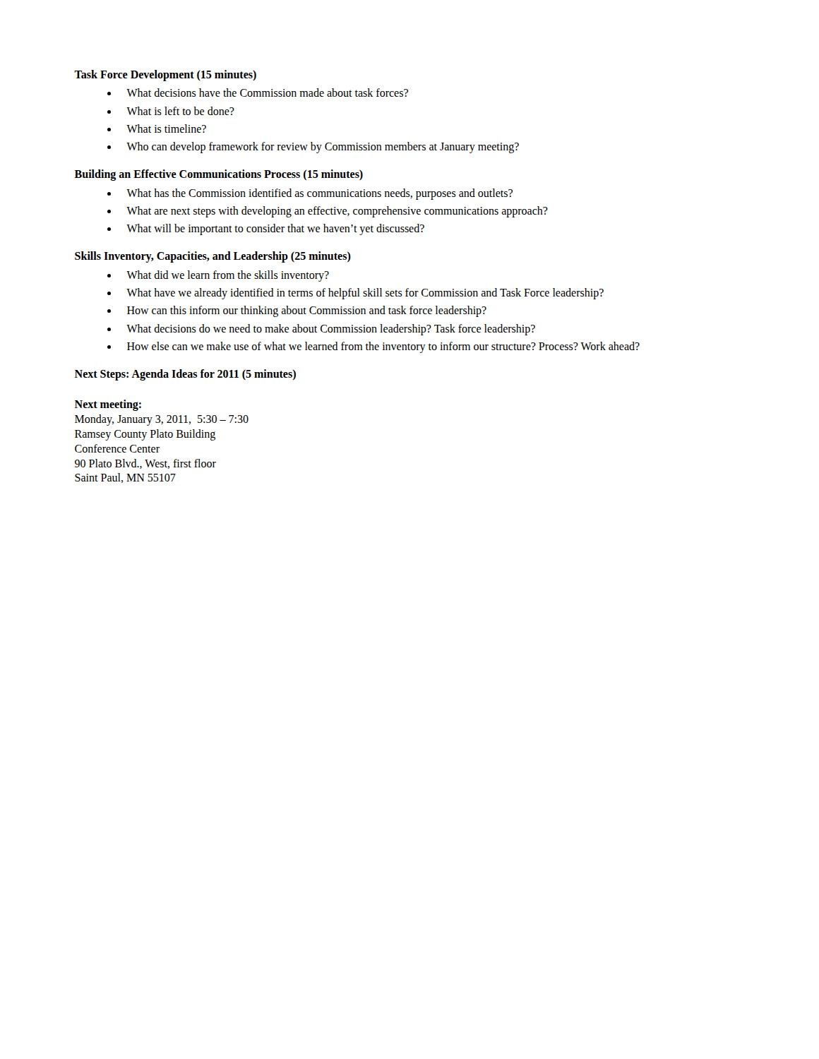Task Force Development (15 minutes)
What decisions have the Commission made about task forces?
What is left to be done?
What is timeline?
Who can develop framework for review by Commission members at January meeting?
Building an Effective Communications Process (15 minutes)
What has the Commission identified as communications needs, purposes and outlets?
What are next steps with developing an effective, comprehensive communications approach?
What will be important to consider that we haven’t yet discussed?
Skills Inventory, Capacities, and Leadership (25 minutes)
What did we learn from the skills inventory?
What have we already identified in terms of helpful skill sets for Commission and Task Force leadership?
How can this inform our thinking about Commission and task force leadership?
What decisions do we need to make about Commission leadership? Task force leadership?
How else can we make use of what we learned from the inventory to inform our structure? Process? Work ahead?
Next Steps: Agenda Ideas for 2011 (5 minutes)
Next meeting:
Monday, January 3, 2011, 5:30 – 7:30
Ramsey County Plato Building
Conference Center
90 Plato Blvd., West, first floor
Saint Paul, MN 55107